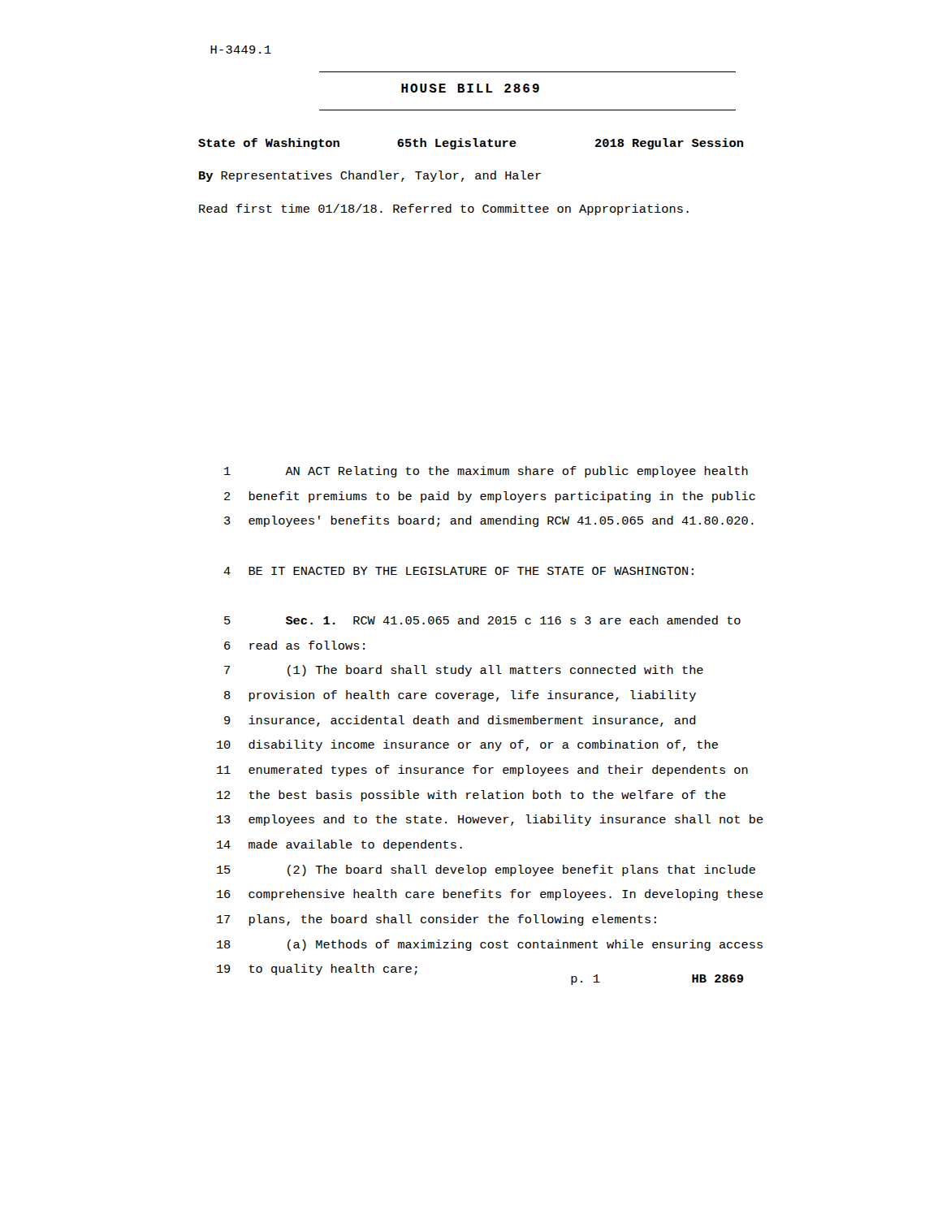H-3449.1
HOUSE BILL 2869
State of Washington 65th Legislature 2018 Regular Session
By Representatives Chandler, Taylor, and Haler
Read first time 01/18/18. Referred to Committee on Appropriations.
1 AN ACT Relating to the maximum share of public employee health
2 benefit premiums to be paid by employers participating in the public
3 employees' benefits board; and amending RCW 41.05.065 and 41.80.020.
4 BE IT ENACTED BY THE LEGISLATURE OF THE STATE OF WASHINGTON:
5 Sec. 1. RCW 41.05.065 and 2015 c 116 s 3 are each amended to
6 read as follows:
7 (1) The board shall study all matters connected with the
8 provision of health care coverage, life insurance, liability
9 insurance, accidental death and dismemberment insurance, and
10 disability income insurance or any of, or a combination of, the
11 enumerated types of insurance for employees and their dependents on
12 the best basis possible with relation both to the welfare of the
13 employees and to the state. However, liability insurance shall not be
14 made available to dependents.
15 (2) The board shall develop employee benefit plans that include
16 comprehensive health care benefits for employees. In developing these
17 plans, the board shall consider the following elements:
18 (a) Methods of maximizing cost containment while ensuring access
19 to quality health care;
p. 1 HB 2869